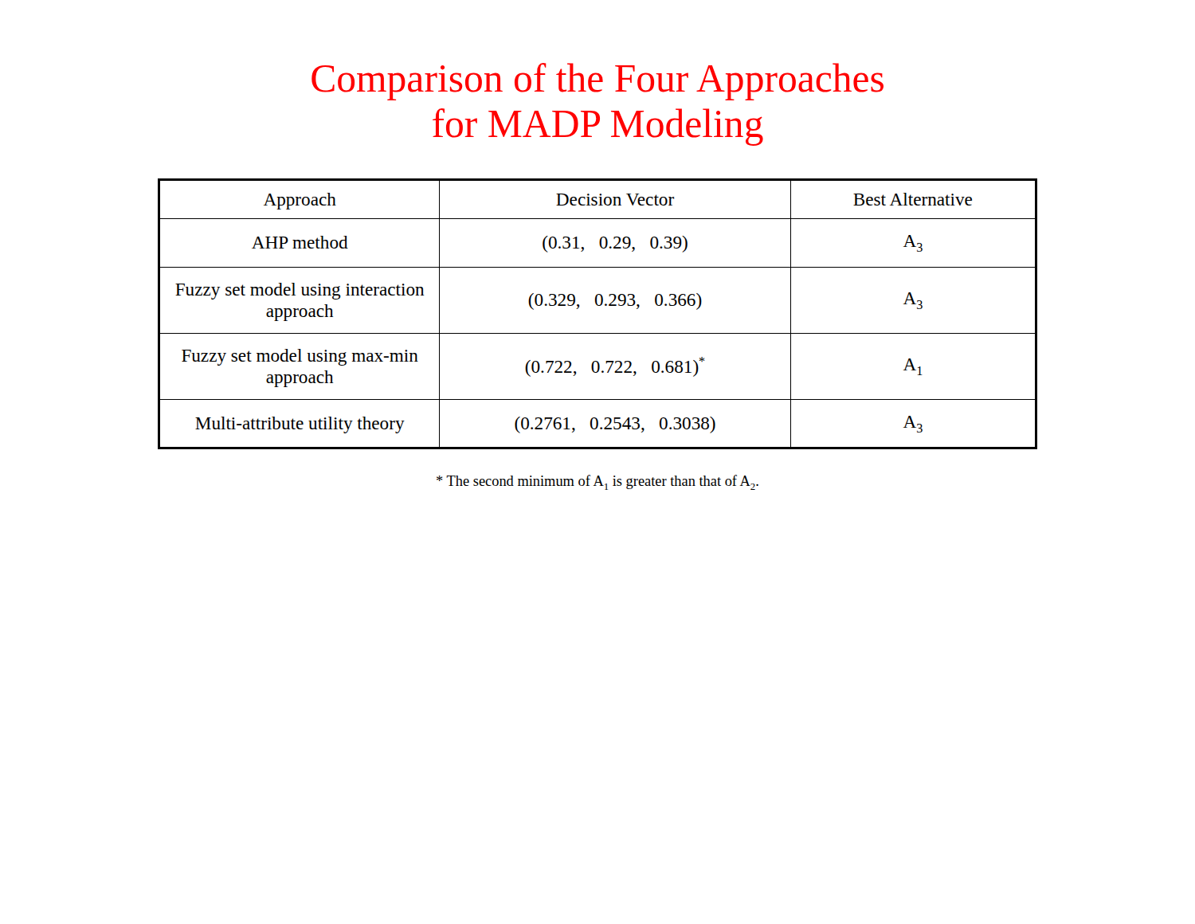Comparison of the Four Approaches
for MADP Modeling
| Approach | Decision Vector | Best Alternative |
| --- | --- | --- |
| AHP method | (0.31, 0.29, 0.39) | A 3 |
| Fuzzy set model using interaction approach | (0.329, 0.293, 0.366) | A 3 |
| Fuzzy set model using max-min approach | (0.722, 0.722, 0.681) * | A 1 |
| Multi-attribute utility theory | (0.2761, 0.2543, 0.3038) | A 3 |
* The second minimum of A1 is greater than that of A2.